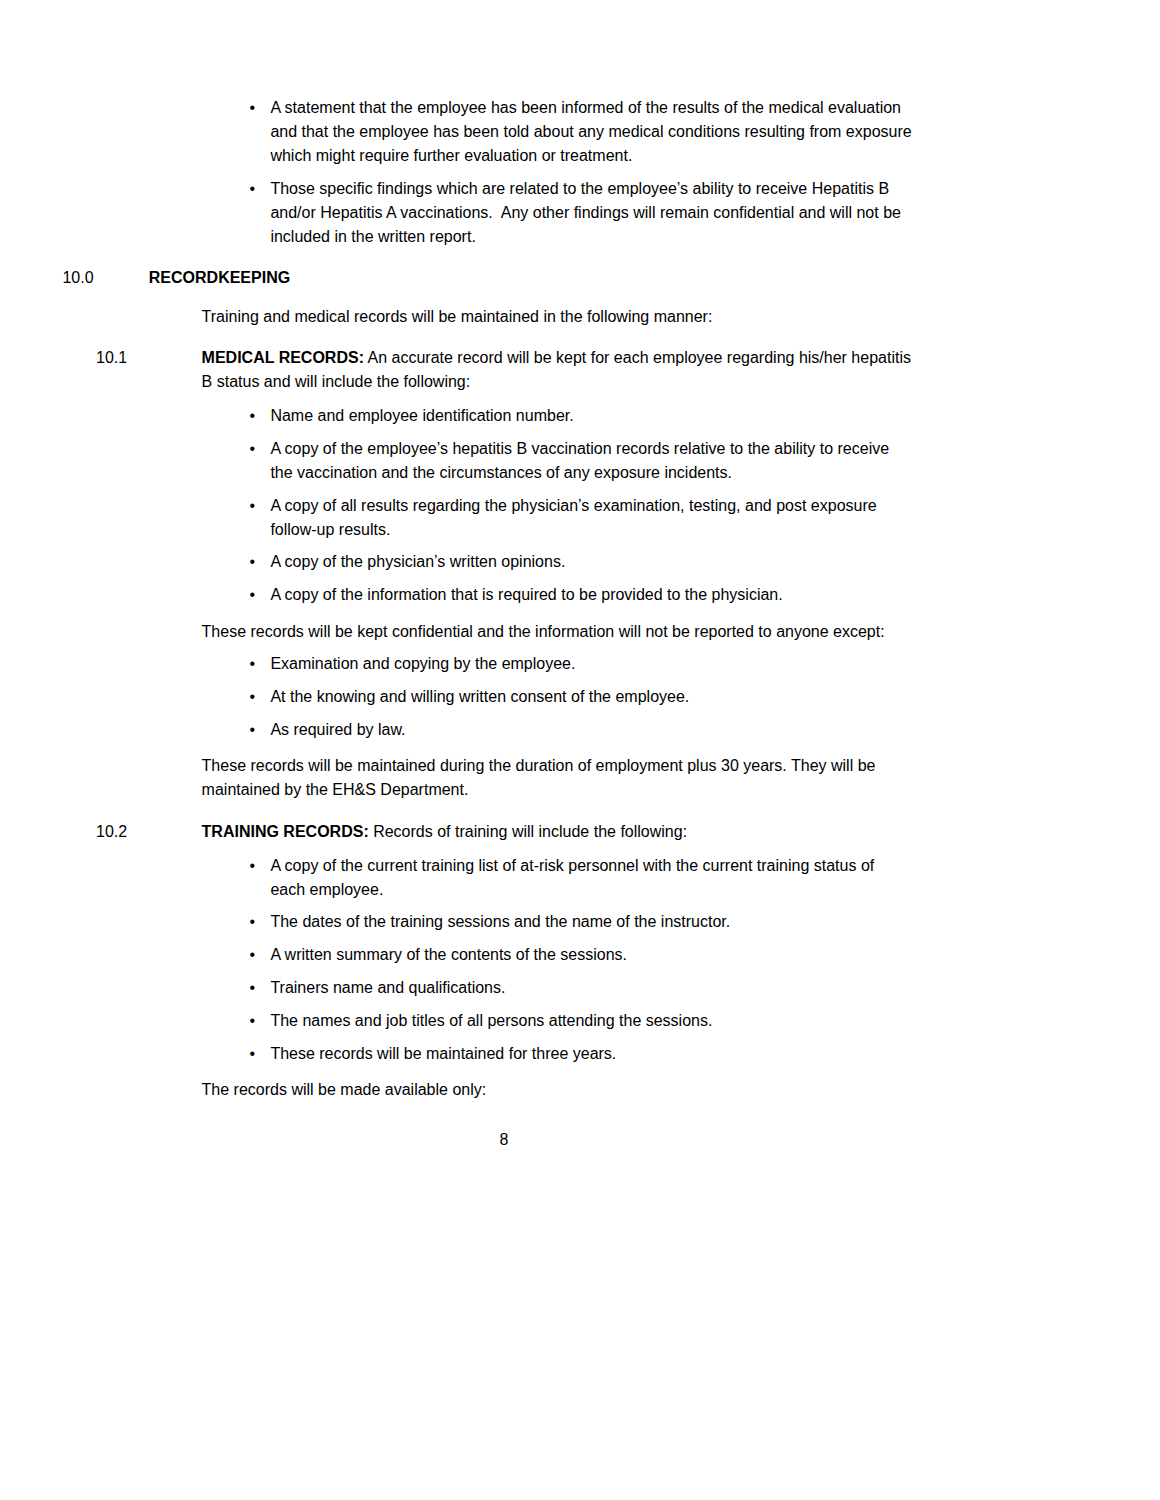A statement that the employee has been informed of the results of the medical evaluation and that the employee has been told about any medical conditions resulting from exposure which might require further evaluation or treatment.
Those specific findings which are related to the employee’s ability to receive Hepatitis B and/or Hepatitis A vaccinations. Any other findings will remain confidential and will not be included in the written report.
10.0 RECORDKEEPING
Training and medical records will be maintained in the following manner:
10.1 MEDICAL RECORDS: An accurate record will be kept for each employee regarding his/her hepatitis B status and will include the following:
Name and employee identification number.
A copy of the employee’s hepatitis B vaccination records relative to the ability to receive the vaccination and the circumstances of any exposure incidents.
A copy of all results regarding the physician’s examination, testing, and post exposure follow-up results.
A copy of the physician’s written opinions.
A copy of the information that is required to be provided to the physician.
These records will be kept confidential and the information will not be reported to anyone except:
Examination and copying by the employee.
At the knowing and willing written consent of the employee.
As required by law.
These records will be maintained during the duration of employment plus 30 years. They will be maintained by the EH&S Department.
10.2 TRAINING RECORDS: Records of training will include the following:
A copy of the current training list of at-risk personnel with the current training status of each employee.
The dates of the training sessions and the name of the instructor.
A written summary of the contents of the sessions.
Trainers name and qualifications.
The names and job titles of all persons attending the sessions.
These records will be maintained for three years.
The records will be made available only:
8